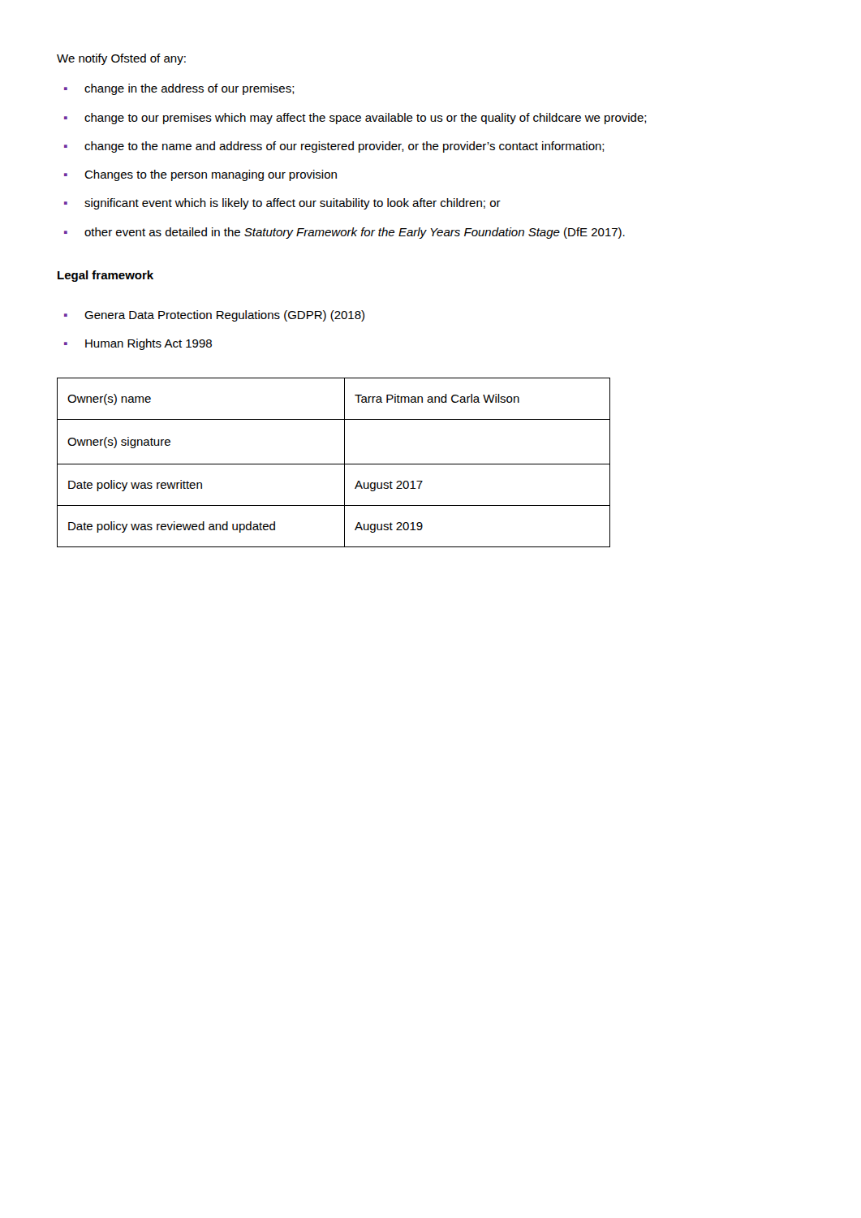We notify Ofsted of any:
change in the address of our premises;
change to our premises which may affect the space available to us or the quality of childcare we provide;
change to the name and address of our registered provider, or the provider’s contact information;
Changes to the person managing our provision
significant event which is likely to affect our suitability to look after children; or
other event as detailed in the Statutory Framework for the Early Years Foundation Stage (DfE 2017).
Legal framework
Genera Data Protection Regulations (GDPR) (2018)
Human Rights Act 1998
| Owner(s) name | Tarra Pitman and Carla Wilson |
| Owner(s) signature | |
| Date policy was rewritten | August 2017 |
| Date policy was reviewed and updated | August 2019 |